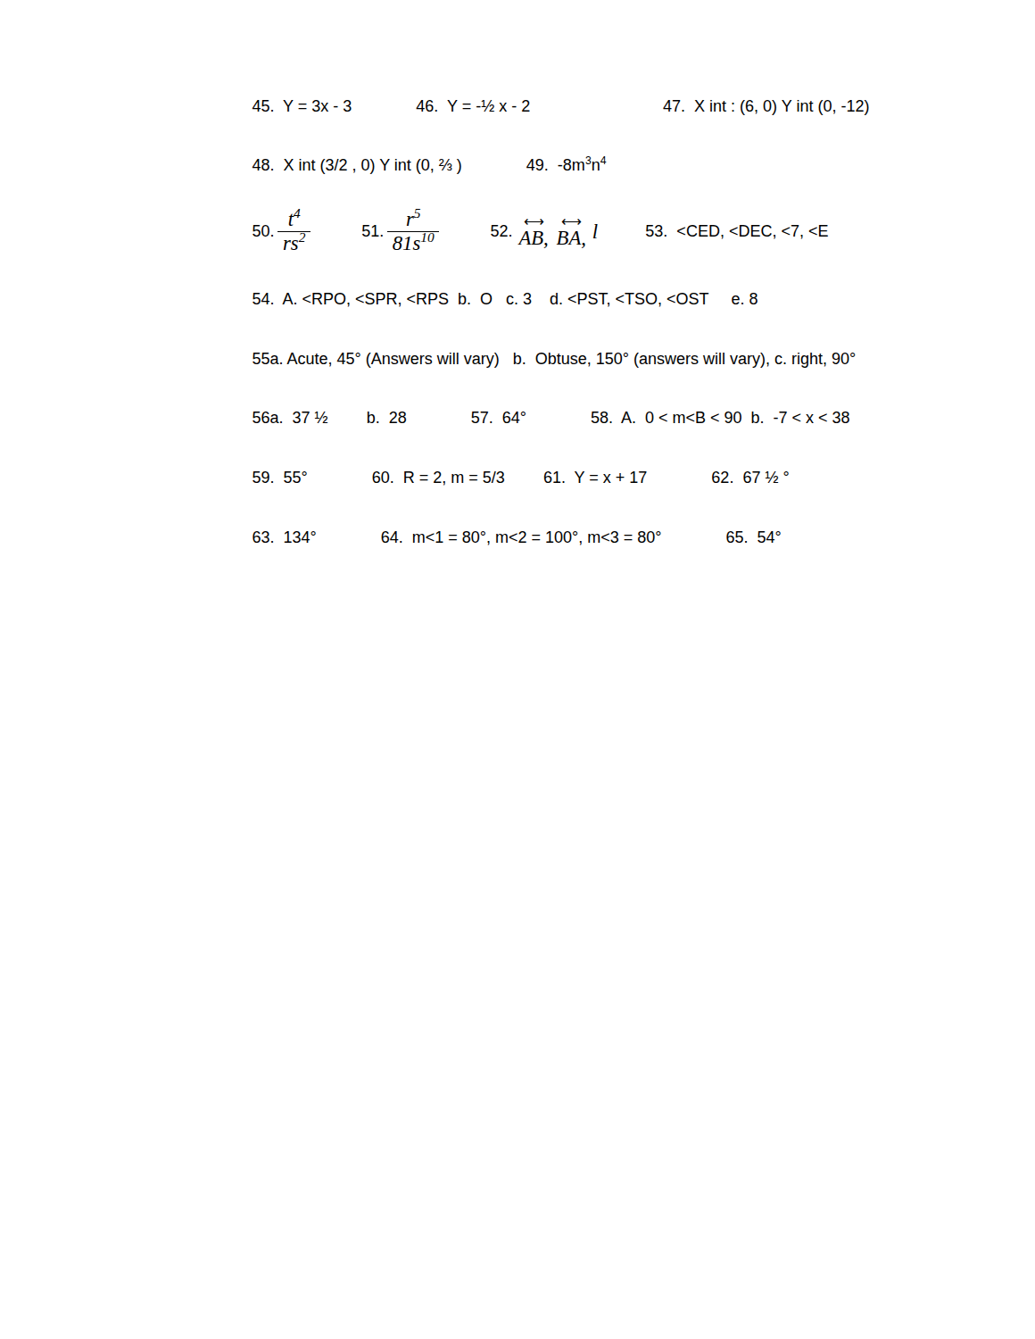45. Y = 3x - 3 46. Y = -½ x - 2 47. X int : (6, 0) Y int (0, -12)
48. X int (3/2 , 0) Y int (0, ⅔ ) 49. -8m3n4
50. t4 rs2 51. r581s10 52. ⟷AB, ⟷BA, l 53. <CED, <DEC, <7, <E
54. A. <RPO, <SPR, <RPS b. O c. 3 d. <PST, <TSO, <OST e. 8
55a. Acute, 45° (Answers will vary) b. Obtuse, 150° (answers will vary), c. right, 90°
56a. 37 ½ b. 28 57. 64° 58. A. 0 < m<B < 90 b. -7 < x < 38
59. 55° 60. R = 2, m = 5/3 61. Y = x + 17 62. 67 ½ °
63. 134° 64. m<1 = 80°, m<2 = 100°, m<3 = 80° 65. 54°